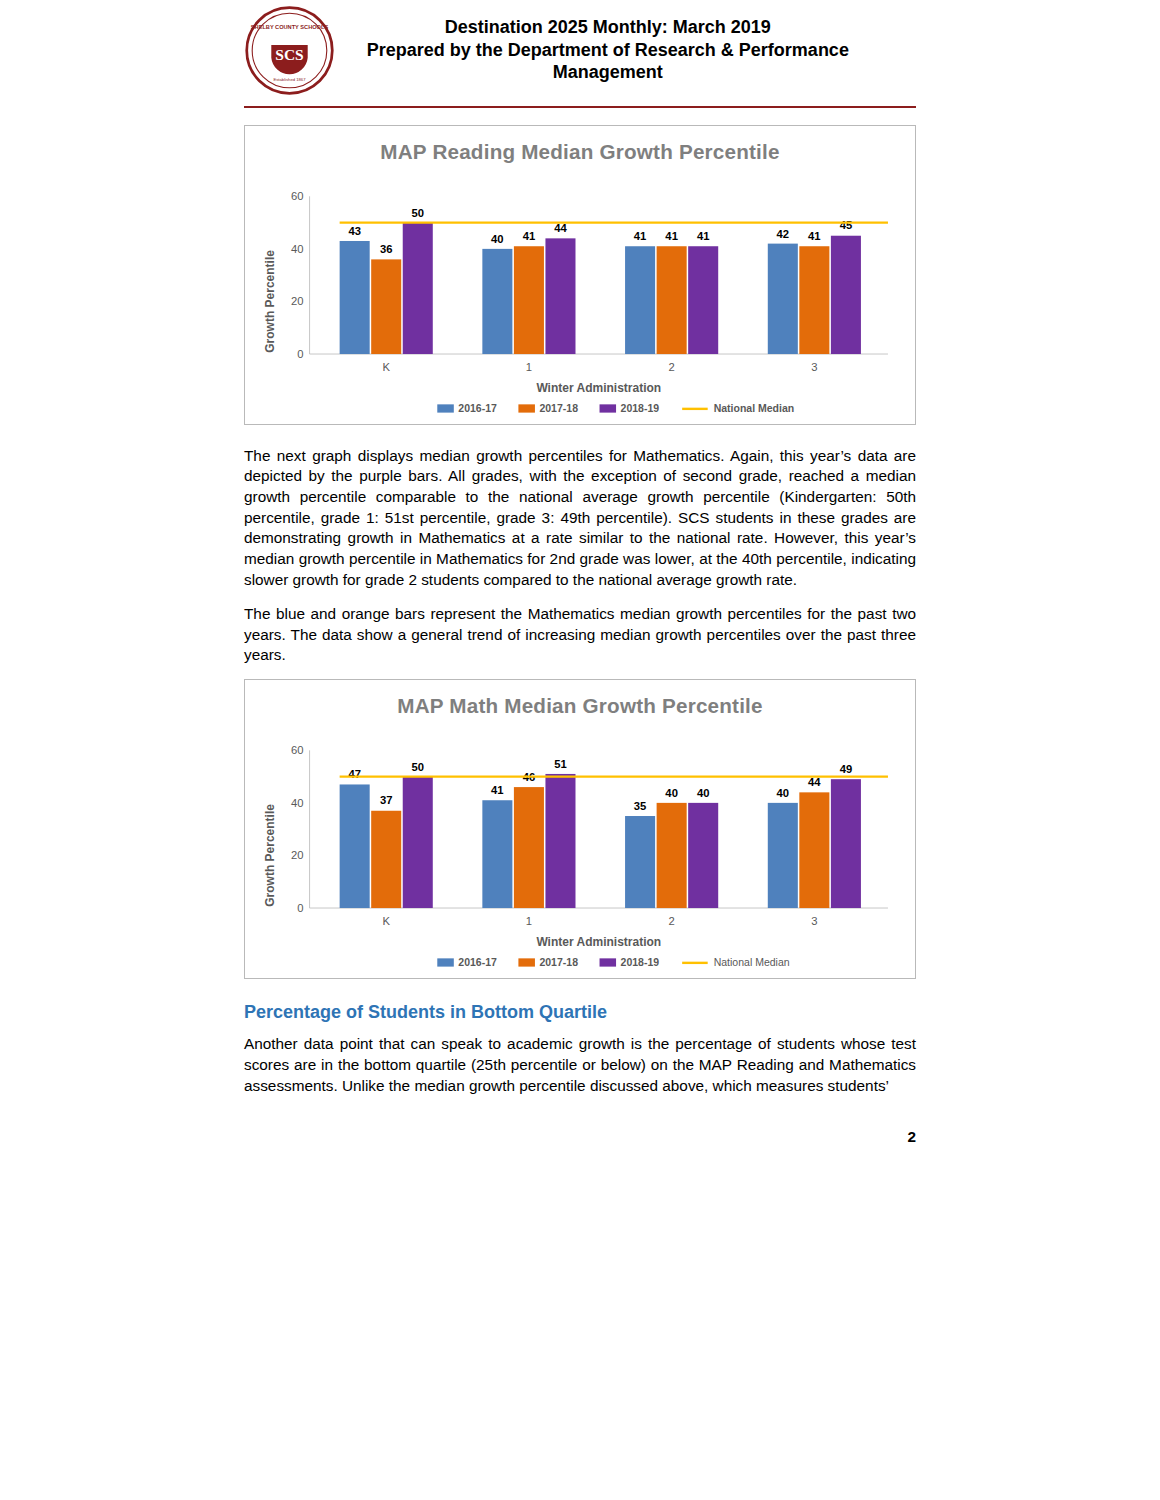SHELBY COUNTY SCHOOLS SCS Established 1867
Destination 2025 Monthly: March 2019
Prepared by the Department of Research & Performance Management
MAP Reading Median Growth Percentile
Growth Percentile 60 40 20 0 43 36 50 K 40 41 44 1 41 41 41 2 42 41 45 3 Winter Administration 2016-17 2017-18 2018-19 National Median
The next graph displays median growth percentiles for Mathematics. Again, this year’s data are depicted by the purple bars. All grades, with the exception of second grade, reached a median growth percentile comparable to the national average growth percentile (Kindergarten: 50th percentile, grade 1: 51st percentile, grade 3: 49th percentile). SCS students in these grades are demonstrating growth in Mathematics at a rate similar to the national rate. However, this year’s median growth percentile in Mathematics for 2nd grade was lower, at the 40th percentile, indicating slower growth for grade 2 students compared to the national average growth rate.
The blue and orange bars represent the Mathematics median growth percentiles for the past two years. The data show a general trend of increasing median growth percentiles over the past three years.
MAP Math Median Growth Percentile
Growth Percentile 60 40 20 0 47 37 50 K 41 46 51 1 35 40 40 2 40 44 49 3 Winter Administration 2016-17 2017-18 2018-19 National Median
Percentage of Students in Bottom Quartile
Another data point that can speak to academic growth is the percentage of students whose test scores are in the bottom quartile (25th percentile or below) on the MAP Reading and Mathematics assessments. Unlike the median growth percentile discussed above, which measures students’
2